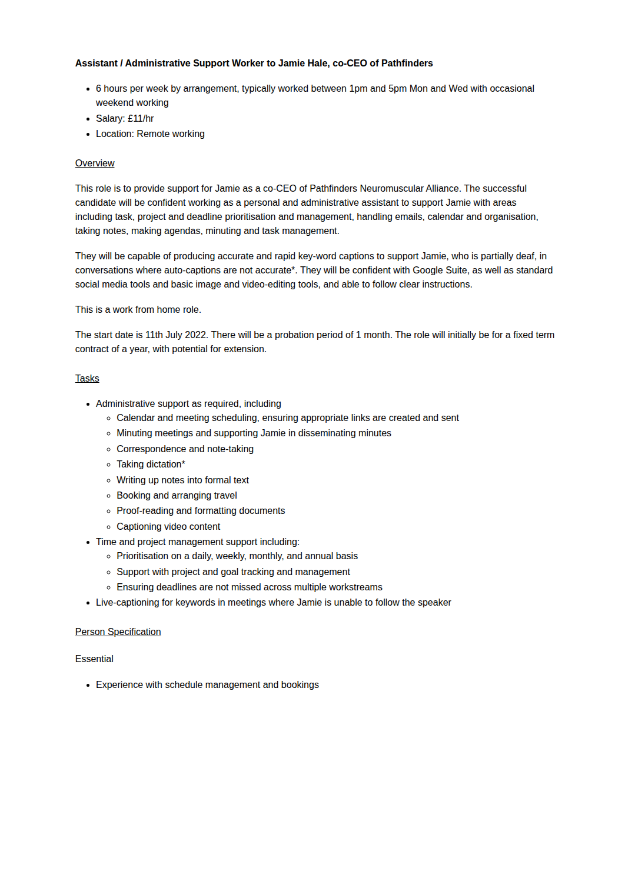Assistant / Administrative Support Worker to Jamie Hale, co-CEO of Pathfinders
6 hours per week by arrangement, typically worked between 1pm and 5pm Mon and Wed with occasional weekend working
Salary: £11/hr
Location: Remote working
Overview
This role is to provide support for Jamie as a co-CEO of Pathfinders Neuromuscular Alliance. The successful candidate will be confident working as a personal and administrative assistant to support Jamie with areas including task, project and deadline prioritisation and management, handling emails, calendar and organisation, taking notes, making agendas, minuting and task management.
They will be capable of producing accurate and rapid key-word captions to support Jamie, who is partially deaf, in conversations where auto-captions are not accurate*. They will be confident with Google Suite, as well as standard social media tools and basic image and video-editing tools, and able to follow clear instructions.
This is a work from home role.
The start date is 11th July 2022. There will be a probation period of 1 month. The role will initially be for a fixed term contract of a year, with potential for extension.
Tasks
Administrative support as required, including
Calendar and meeting scheduling, ensuring appropriate links are created and sent
Minuting meetings and supporting Jamie in disseminating minutes
Correspondence and note-taking
Taking dictation*
Writing up notes into formal text
Booking and arranging travel
Proof-reading and formatting documents
Captioning video content
Time and project management support including:
Prioritisation on a daily, weekly, monthly, and annual basis
Support with project and goal tracking and management
Ensuring deadlines are not missed across multiple workstreams
Live-captioning for keywords in meetings where Jamie is unable to follow the speaker
Person Specification
Essential
Experience with schedule management and bookings